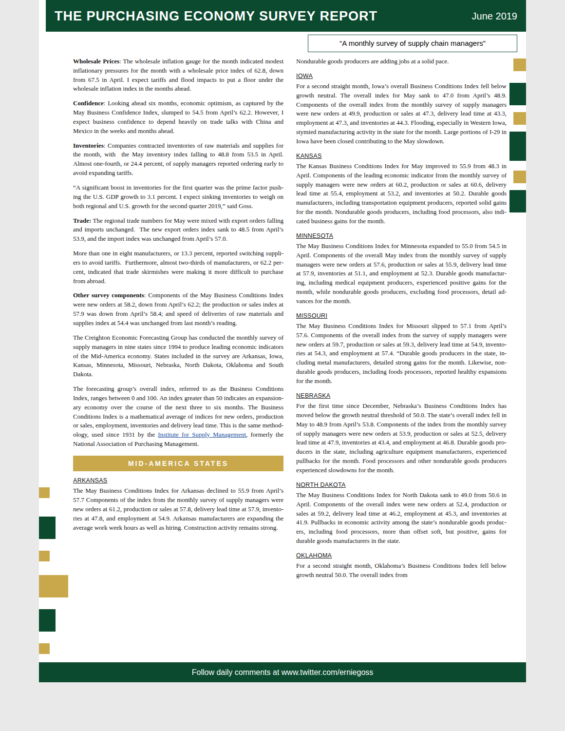The Purchasing Economy Survey Report
June 2019
“A monthly survey of supply chain managers”
Wholesale Prices: The wholesale inflation gauge for the month indicated modest inflationary pressures for the month with a wholesale price index of 62.8, down from 67.5 in April. I expect tariffs and flood impacts to put a floor under the wholesale inflation index in the months ahead.
Confidence: Looking ahead six months, economic optimism, as captured by the May Business Confidence Index, slumped to 54.5 from April’s 62.2. However, I expect business confidence to depend heavily on trade talks with China and Mexico in the weeks and months ahead.
Inventories: Companies contracted inventories of raw materials and supplies for the month, with the May inventory index falling to 48.8 from 53.5 in April. Almost one-fourth, or 24.4 percent, of supply managers reported ordering early to avoid expanding tariffs.
“A significant boost in inventories for the first quarter was the prime factor pushing the U.S. GDP growth to 3.1 percent. I expect sinking inventories to weigh on both regional and U.S. growth for the second quarter 2019,” said Goss.
Trade: The regional trade numbers for May were mixed with export orders falling and imports unchanged. The new export orders index sank to 48.5 from April’s 53.9, and the import index was unchanged from April’s 57.0.
More than one in eight manufacturers, or 13.3 percent, reported switching suppliers to avoid tariffs. Furthermore, almost two-thirds of manufacturers, or 62.2 percent, indicated that trade skirmishes were making it more difficult to purchase from abroad.
Other survey components: Components of the May Business Conditions Index were new orders at 58.2, down from April’s 62.2; the production or sales index at 57.9 was down from April’s 58.4; and speed of deliveries of raw materials and supplies index at 54.4 was unchanged from last month’s reading.
The Creighton Economic Forecasting Group has conducted the monthly survey of supply managers in nine states since 1994 to produce leading economic indicators of the Mid-America economy. States included in the survey are Arkansas, Iowa, Kansas, Minnesota, Missouri, Nebraska, North Dakota, Oklahoma and South Dakota.
The forecasting group’s overall index, referred to as the Business Conditions Index, ranges between 0 and 100. An index greater than 50 indicates an expansionary economy over the course of the next three to six months. The Business Conditions Index is a mathematical average of indices for new orders, production or sales, employment, inventories and delivery lead time. This is the same methodology, used since 1931 by the Institute for Supply Management, formerly the National Association of Purchasing Management.
MID-AMERICA STATES
ARKANSAS
The May Business Conditions Index for Arkansas declined to 55.9 from April’s 57.7 Components of the index from the monthly survey of supply managers were new orders at 61.2, production or sales at 57.8, delivery lead time at 57.9, inventories at 47.8, and employment at 54.9. Arkansas manufacturers are expanding the average work week hours as well as hiring. Construction activity remains strong.
Nondurable goods producers are adding jobs at a solid pace.
IOWA
For a second straight month, Iowa’s overall Business Conditions Index fell below growth neutral. The overall index for May sank to 47.0 from April’s 48.9. Components of the overall index from the monthly survey of supply managers were new orders at 49.9, production or sales at 47.3, delivery lead time at 43.3, employment at 47.3, and inventories at 44.3. Flooding, especially in Western Iowa, stymied manufacturing activity in the state for the month. Large portions of I-29 in Iowa have been closed contributing to the May slowdown.
KANSAS
The Kansas Business Conditions Index for May improved to 55.9 from 48.3 in April. Components of the leading economic indicator from the monthly survey of supply managers were new orders at 60.2, production or sales at 60.6, delivery lead time at 55.4, employment at 53.2, and inventories at 50.2. Durable goods manufacturers, including transportation equipment producers, reported solid gains for the month. Nondurable goods producers, including food processors, also indicated business gains for the month.
MINNESOTA
The May Business Conditions Index for Minnesota expanded to 55.0 from 54.5 in April. Components of the overall May index from the monthly survey of supply managers were new orders at 57.6, production or sales at 55.9, delivery lead time at 57.9, inventories at 51.1, and employment at 52.3. Durable goods manufacturing, including medical equipment producers, experienced positive gains for the month, while nondurable goods producers, excluding food processors, detail advances for the month.
MISSOURI
The May Business Conditions Index for Missouri slipped to 57.1 from April’s 57.6. Components of the overall index from the survey of supply managers were new orders at 59.7, production or sales at 59.3, delivery lead time at 54.9, inventories at 54.3, and employment at 57.4. “Durable goods producers in the state, including metal manufacturers, detailed strong gains for the month. Likewise, nondurable goods producers, including foods processors, reported healthy expansions for the month.
NEBRASKA
For the first time since December, Nebraska’s Business Conditions Index has moved below the growth neutral threshold of 50.0. The state’s overall index fell in May to 48.9 from April’s 53.8. Components of the index from the monthly survey of supply managers were new orders at 53.9, production or sales at 52.5, delivery lead time at 47.9, inventories at 43.4, and employment at 46.8. Durable goods producers in the state, including agriculture equipment manufacturers, experienced pullbacks for the month. Food processors and other nondurable goods producers experienced slowdowns for the month.
NORTH DAKOTA
The May Business Conditions Index for North Dakota sank to 49.0 from 50.6 in April. Components of the overall index were new orders at 52.4, production or sales at 59.2, delivery lead time at 46.2, employment at 45.3, and inventories at 41.9. Pullbacks in economic activity among the state’s nondurable goods producers, including food processors, more than offset soft, but positive, gains for durable goods manufacturers in the state.
OKLAHOMA
For a second straight month, Oklahoma’s Business Conditions Index fell below growth neutral 50.0. The overall index from
Follow daily comments at www.twitter.com/erniegoss